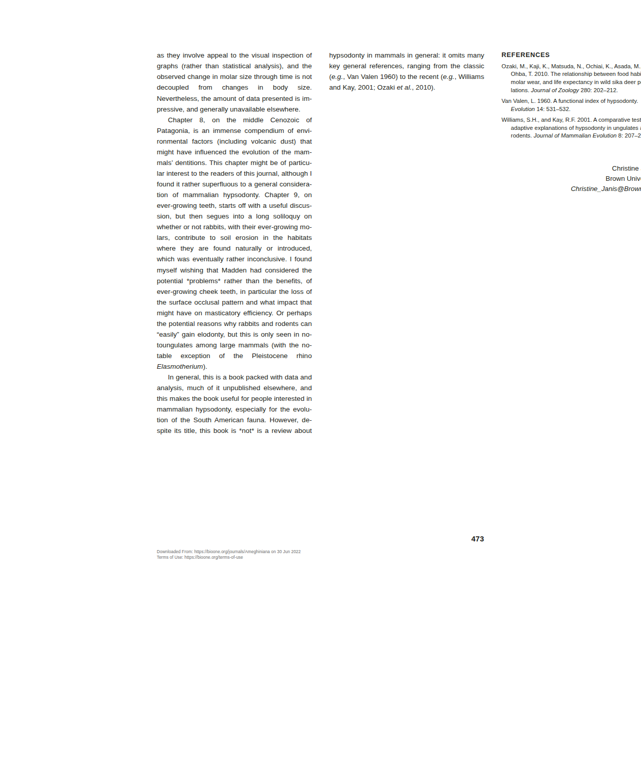as they involve appeal to the visual inspection of graphs (rather than statistical analysis), and the observed change in molar size through time is not decoupled from changes in body size. Nevertheless, the amount of data presented is impressive, and generally unavailable elsewhere.
Chapter 8, on the middle Cenozoic of Patagonia, is an immense compendium of environmental factors (including volcanic dust) that might have influenced the evolution of the mammals’ dentitions. This chapter might be of particular interest to the readers of this journal, although I found it rather superfluous to a general consideration of mammalian hypsodonty. Chapter 9, on ever-growing teeth, starts off with a useful discussion, but then segues into a long soliloquy on whether or not rabbits, with their ever-growing molars, contribute to soil erosion in the habitats where they are found naturally or introduced, which was eventually rather inconclusive. I found myself wishing that Madden had considered the potential *problems* rather than the benefits, of ever-growing cheek teeth, in particular the loss of the surface occlusal pattern and what impact that might have on masticatory efficiency. Or perhaps the potential reasons why rabbits and rodents can “easily” gain elodonty, but this is only seen in notoungulates among large mammals (with the notable exception of the Pleistocene rhino Elasmotherium).
In general, this is a book packed with data and analysis, much of it unpublished elsewhere, and this makes the book useful for people interested in mammalian hypsodonty, especially for the evolution of the South American fauna. However, despite its title, this book is *not* is a review about hypsodonty in mammals in general: it omits many key general references, ranging from the classic (e.g., Van Valen 1960) to the recent (e.g., Williams and Kay, 2001; Ozaki et al., 2010).
References
Ozaki, M., Kaji, K., Matsuda, N., Ochiai, K., Asada, M., and Ohba, T. 2010. The relationship between food habits, molar wear, and life expectancy in wild sika deer populations. Journal of Zoology 280: 202–212.
Van Valen, L. 1960. A functional index of hypsodonty. Evolution 14: 531–532.
Williams, S.H., and Kay, R.F. 2001. A comparative test of adaptive explanations of hypsodonty in ungulates and rodents. Journal of Mammalian Evolution 8: 207–229.
Christine Janis
Brown University
Christine_Janis@Brown.edu
473
Downloaded From: https://bioone.org/journals/Ameghiniana on 30 Jun 2022
Terms of Use: https://bioone.org/terms-of-use